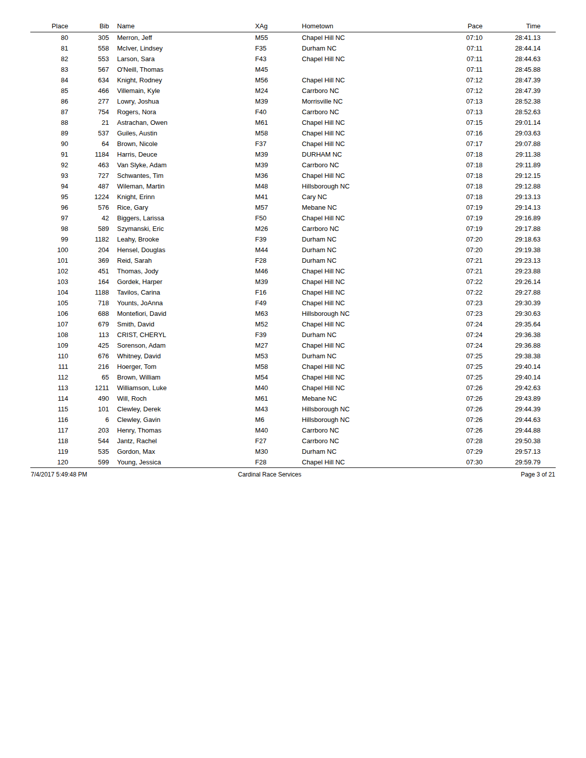| Place | Bib | Name | XAg | Hometown | Pace | Time |
| --- | --- | --- | --- | --- | --- | --- |
| 80 | 305 | Merron, Jeff | M55 | Chapel Hill NC | 07:10 | 28:41.13 |
| 81 | 558 | McIver, Lindsey | F35 | Durham NC | 07:11 | 28:44.14 |
| 82 | 553 | Larson, Sara | F43 | Chapel Hill NC | 07:11 | 28:44.63 |
| 83 | 567 | O'Neill, Thomas | M45 | | 07:11 | 28:45.88 |
| 84 | 634 | Knight, Rodney | M56 | Chapel Hill NC | 07:12 | 28:47.39 |
| 85 | 466 | Villemain, Kyle | M24 | Carrboro NC | 07:12 | 28:47.39 |
| 86 | 277 | Lowry, Joshua | M39 | Morrisville NC | 07:13 | 28:52.38 |
| 87 | 754 | Rogers, Nora | F40 | Carrboro NC | 07:13 | 28:52.63 |
| 88 | 21 | Astrachan, Owen | M61 | Chapel Hill NC | 07:15 | 29:01.14 |
| 89 | 537 | Guiles, Austin | M58 | Chapel Hill NC | 07:16 | 29:03.63 |
| 90 | 64 | Brown, Nicole | F37 | Chapel Hill NC | 07:17 | 29:07.88 |
| 91 | 1184 | Harris, Deuce | M39 | DURHAM NC | 07:18 | 29:11.38 |
| 92 | 463 | Van Slyke, Adam | M39 | Carrboro NC | 07:18 | 29:11.89 |
| 93 | 727 | Schwantes, Tim | M36 | Chapel Hill NC | 07:18 | 29:12.15 |
| 94 | 487 | Wileman, Martin | M48 | Hillsborough NC | 07:18 | 29:12.88 |
| 95 | 1224 | Knight, Erinn | M41 | Cary NC | 07:18 | 29:13.13 |
| 96 | 576 | Rice, Gary | M57 | Mebane NC | 07:19 | 29:14.13 |
| 97 | 42 | Biggers, Larissa | F50 | Chapel Hill NC | 07:19 | 29:16.89 |
| 98 | 589 | Szymanski, Eric | M26 | Carrboro NC | 07:19 | 29:17.88 |
| 99 | 1182 | Leahy, Brooke | F39 | Durham NC | 07:20 | 29:18.63 |
| 100 | 204 | Hensel, Douglas | M44 | Durham NC | 07:20 | 29:19.38 |
| 101 | 369 | Reid, Sarah | F28 | Durham NC | 07:21 | 29:23.13 |
| 102 | 451 | Thomas, Jody | M46 | Chapel Hill NC | 07:21 | 29:23.88 |
| 103 | 164 | Gordek, Harper | M39 | Chapel Hill NC | 07:22 | 29:26.14 |
| 104 | 1188 | Tavilos, Carina | F16 | Chapel Hill NC | 07:22 | 29:27.88 |
| 105 | 718 | Younts, JoAnna | F49 | Chapel Hill NC | 07:23 | 29:30.39 |
| 106 | 688 | Montefiori, David | M63 | Hillsborough NC | 07:23 | 29:30.63 |
| 107 | 679 | Smith, David | M52 | Chapel Hill NC | 07:24 | 29:35.64 |
| 108 | 113 | CRIST, CHERYL | F39 | Durham NC | 07:24 | 29:36.38 |
| 109 | 425 | Sorenson, Adam | M27 | Chapel Hill NC | 07:24 | 29:36.88 |
| 110 | 676 | Whitney, David | M53 | Durham NC | 07:25 | 29:38.38 |
| 111 | 216 | Hoerger, Tom | M58 | Chapel Hill NC | 07:25 | 29:40.14 |
| 112 | 65 | Brown, William | M54 | Chapel Hill NC | 07:25 | 29:40.14 |
| 113 | 1211 | Williamson, Luke | M40 | Chapel Hill NC | 07:26 | 29:42.63 |
| 114 | 490 | Will, Roch | M61 | Mebane NC | 07:26 | 29:43.89 |
| 115 | 101 | Clewley, Derek | M43 | Hillsborough NC | 07:26 | 29:44.39 |
| 116 | 6 | Clewley, Gavin | M6 | Hillsborough NC | 07:26 | 29:44.63 |
| 117 | 203 | Henry, Thomas | M40 | Carrboro NC | 07:26 | 29:44.88 |
| 118 | 544 | Jantz, Rachel | F27 | Carrboro NC | 07:28 | 29:50.38 |
| 119 | 535 | Gordon, Max | M30 | Durham NC | 07:29 | 29:57.13 |
| 120 | 599 | Young, Jessica | F28 | Chapel Hill NC | 07:30 | 29:59.79 |
| 7/4/2017 5:49:48 PM | Cardinal Race Services | Page 3 of 21 |